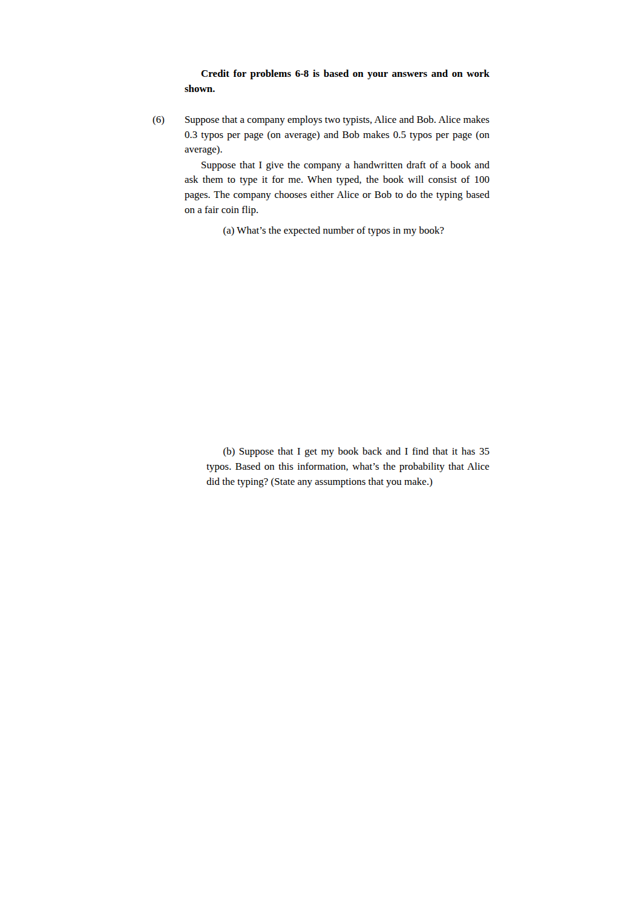Credit for problems 6-8 is based on your answers and on work shown.
(6)
Suppose that a company employs two typists, Alice and Bob. Alice makes 0.3 typos per page (on average) and Bob makes 0.5 typos per page (on average).
Suppose that I give the company a handwritten draft of a book and ask them to type it for me. When typed, the book will consist of 100 pages. The company chooses either Alice or Bob to do the typing based on a fair coin flip.
(a) What’s the expected number of typos in my book?
(b) Suppose that I get my book back and I find that it has 35 typos. Based on this information, what’s the probability that Alice did the typing? (State any assumptions that you make.)